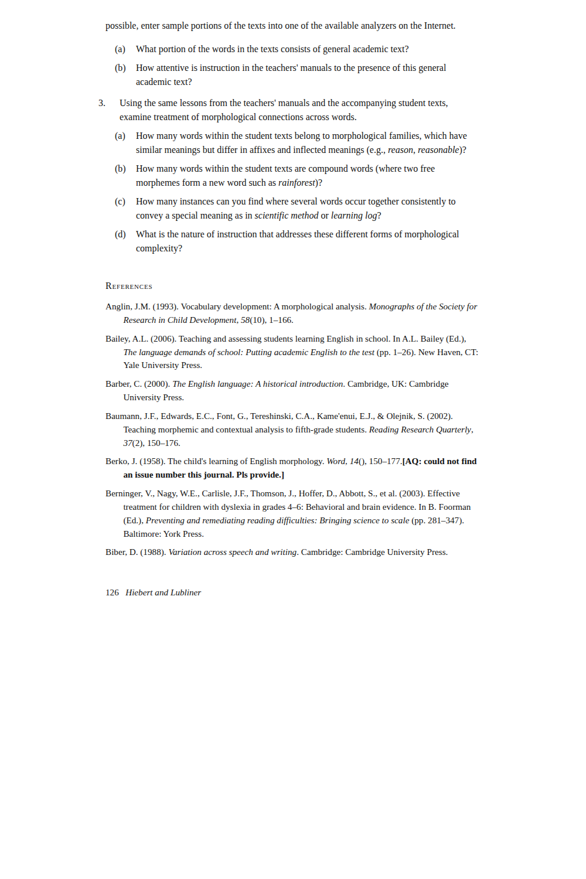possible, enter sample portions of the texts into one of the available analyzers on the Internet.
(a) What portion of the words in the texts consists of general academic text?
(b) How attentive is instruction in the teachers' manuals to the presence of this general academic text?
3. Using the same lessons from the teachers' manuals and the accompanying student texts, examine treatment of morphological connections across words.
(a) How many words within the student texts belong to morphological families, which have similar meanings but differ in affixes and inflected meanings (e.g., reason, reasonable)?
(b) How many words within the student texts are compound words (where two free morphemes form a new word such as rainforest)?
(c) How many instances can you find where several words occur together consistently to convey a special meaning as in scientific method or learning log?
(d) What is the nature of instruction that addresses these different forms of morphological complexity?
References
Anglin, J.M. (1993). Vocabulary development: A morphological analysis. Monographs of the Society for Research in Child Development, 58(10), 1–166.
Bailey, A.L. (2006). Teaching and assessing students learning English in school. In A.L. Bailey (Ed.), The language demands of school: Putting academic English to the test (pp. 1–26). New Haven, CT: Yale University Press.
Barber, C. (2000). The English language: A historical introduction. Cambridge, UK: Cambridge University Press.
Baumann, J.F., Edwards, E.C., Font, G., Tereshinski, C.A., Kame'enui, E.J., & Olejnik, S. (2002). Teaching morphemic and contextual analysis to fifth-grade students. Reading Research Quarterly, 37(2), 150–176.
Berko, J. (1958). The child's learning of English morphology. Word, 14(), 150–177.[AQ: could not find an issue number this journal. Pls provide.]
Berninger, V., Nagy, W.E., Carlisle, J.F., Thomson, J., Hoffer, D., Abbott, S., et al. (2003). Effective treatment for children with dyslexia in grades 4–6: Behavioral and brain evidence. In B. Foorman (Ed.), Preventing and remediating reading difficulties: Bringing science to scale (pp. 281–347). Baltimore: York Press.
Biber, D. (1988). Variation across speech and writing. Cambridge: Cambridge University Press.
126 Hiebert and Lubliner